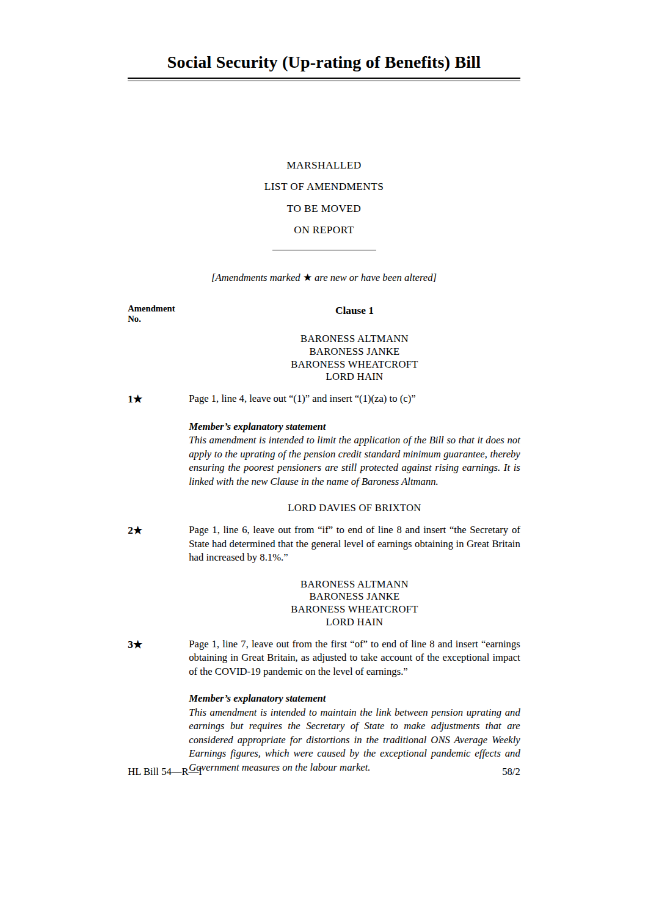Social Security (Up-rating of Benefits) Bill
MARSHALLED
LIST OF AMENDMENTS
TO BE MOVED
ON REPORT
[Amendments marked ★ are new or have been altered]
Amendment
No.
Clause 1
BARONESS ALTMANN
BARONESS JANKE
BARONESS WHEATCROFT
LORD HAIN
1★
Page 1, line 4, leave out “(1)” and insert “(1)(za) to (c)”
Member’s explanatory statement
This amendment is intended to limit the application of the Bill so that it does not apply to the uprating of the pension credit standard minimum guarantee, thereby ensuring the poorest pensioners are still protected against rising earnings. It is linked with the new Clause in the name of Baroness Altmann.
LORD DAVIES OF BRIXTON
2★
Page 1, line 6, leave out from “if” to end of line 8 and insert “the Secretary of State had determined that the general level of earnings obtaining in Great Britain had increased by 8.1%.”
BARONESS ALTMANN
BARONESS JANKE
BARONESS WHEATCROFT
LORD HAIN
3★
Page 1, line 7, leave out from the first “of” to end of line 8 and insert “earnings obtaining in Great Britain, as adjusted to take account of the exceptional impact of the COVID-19 pandemic on the level of earnings.”
Member’s explanatory statement
This amendment is intended to maintain the link between pension uprating and earnings but requires the Secretary of State to make adjustments that are considered appropriate for distortions in the traditional ONS Average Weekly Earnings figures, which were caused by the exceptional pandemic effects and Government measures on the labour market.
HL Bill 54—R—I
58/2